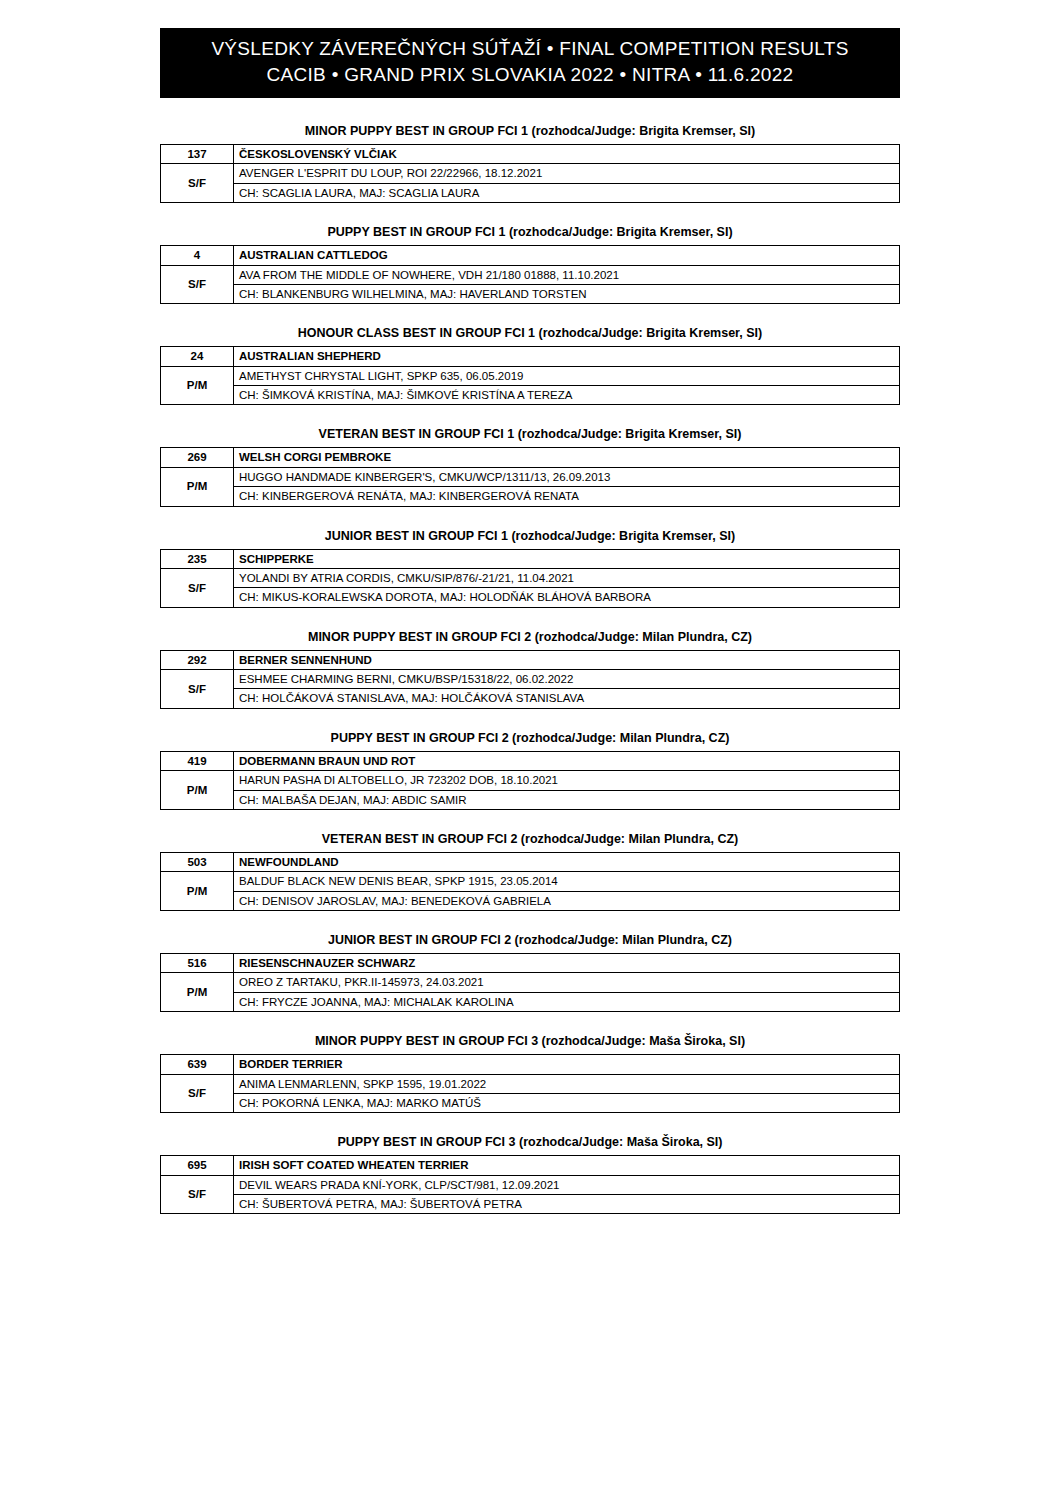VÝSLEDKY ZÁVEREČNÝCH SÚŤAŽÍ • FINAL COMPETITION RESULTS
CACIB • GRAND PRIX SLOVAKIA 2022 • NITRA • 11.6.2022
MINOR PUPPY BEST IN GROUP FCI 1 (rozhodca/Judge: Brigita Kremser, SI)
| 137 | ČESKOSLOVENSKÝ VLČIAK |
| S/F | AVENGER L'ESPRIT DU LOUP, ROI 22/22966, 18.12.2021 |
| CH: SCAGLIA LAURA, MAJ: SCAGLIA LAURA |
PUPPY BEST IN GROUP FCI 1 (rozhodca/Judge: Brigita Kremser, SI)
| 4 | AUSTRALIAN CATTLEDOG |
| S/F | AVA FROM THE MIDDLE OF NOWHERE, VDH 21/180 01888, 11.10.2021 |
| CH: BLANKENBURG WILHELMINA, MAJ: HAVERLAND TORSTEN |
HONOUR CLASS BEST IN GROUP FCI 1 (rozhodca/Judge: Brigita Kremser, SI)
| 24 | AUSTRALIAN SHEPHERD |
| P/M | AMETHYST CHRYSTAL LIGHT, SPKP 635, 06.05.2019 |
| CH: ŠIMKOVÁ KRISTÍNA, MAJ: ŠIMKOVÉ KRISTÍNA A TEREZA |
VETERAN BEST IN GROUP FCI 1 (rozhodca/Judge: Brigita Kremser, SI)
| 269 | WELSH CORGI PEMBROKE |
| P/M | HUGGO HANDMADE KINBERGER'S, CMKU/WCP/1311/13, 26.09.2013 |
| CH: KINBERGEROVÁ RENÁTA, MAJ: KINBERGEROVÁ RENATA |
JUNIOR BEST IN GROUP FCI 1 (rozhodca/Judge: Brigita Kremser, SI)
| 235 | SCHIPPERKE |
| S/F | YOLANDI BY ATRIA CORDIS, CMKU/SIP/876/-21/21, 11.04.2021 |
| CH: MIKUS-KORALEWSKA DOROTA, MAJ: HOLODŇÁK BLÁHOVÁ BARBORA |
MINOR PUPPY BEST IN GROUP FCI 2 (rozhodca/Judge: Milan Plundra, CZ)
| 292 | BERNER SENNENHUND |
| S/F | ESHMEE CHARMING BERNI, CMKU/BSP/15318/22, 06.02.2022 |
| CH: HOLČÁKOVÁ STANISLAVA, MAJ: HOLČÁKOVÁ STANISLAVA |
PUPPY BEST IN GROUP FCI 2 (rozhodca/Judge: Milan Plundra, CZ)
| 419 | DOBERMANN BRAUN UND ROT |
| P/M | HARUN PASHA DI ALTOBELLO, JR 723202 DOB, 18.10.2021 |
| CH: MALBAŠA DEJAN, MAJ: ABDIC SAMIR |
VETERAN BEST IN GROUP FCI 2 (rozhodca/Judge: Milan Plundra, CZ)
| 503 | NEWFOUNDLAND |
| P/M | BALDUF BLACK NEW DENIS BEAR, SPKP 1915, 23.05.2014 |
| CH: DENISOV JAROSLAV, MAJ: BENEDEKOVÁ GABRIELA |
JUNIOR BEST IN GROUP FCI 2 (rozhodca/Judge: Milan Plundra, CZ)
| 516 | RIESENSCHNAUZER SCHWARZ |
| P/M | OREO Z TARTAKU, PKR.II-145973, 24.03.2021 |
| CH: FRYCZE JOANNA, MAJ: MICHALAK KAROLINA |
MINOR PUPPY BEST IN GROUP FCI 3 (rozhodca/Judge: Maša Široka, SI)
| 639 | BORDER TERRIER |
| S/F | ANIMA LENMARLENN, SPKP 1595, 19.01.2022 |
| CH: POKORNÁ LENKA, MAJ: MARKO MATÚŠ |
PUPPY BEST IN GROUP FCI 3 (rozhodca/Judge: Maša Široka, SI)
| 695 | IRISH SOFT COATED WHEATEN TERRIER |
| S/F | DEVIL WEARS PRADA KNÍ-YORK, CLP/SCT/981, 12.09.2021 |
| CH: ŠUBERTOVÁ PETRA, MAJ: ŠUBERTOVÁ PETRA |